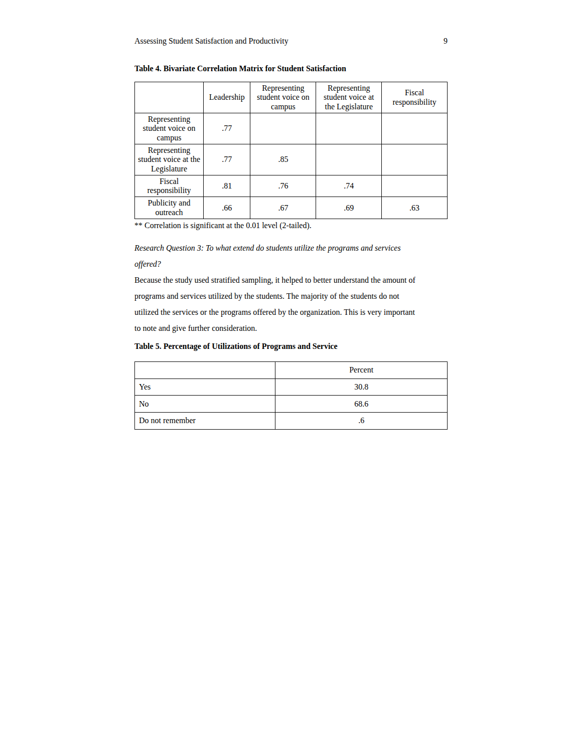Assessing Student Satisfaction and Productivity 9
Table 4. Bivariate Correlation Matrix for Student Satisfaction
| | Leadership | Representing student voice on campus | Representing student voice at the Legislature | Fiscal responsibility |
| --- | --- | --- | --- | --- |
| Representing student voice on campus | .77 | | | |
| Representing student voice at the Legislature | .77 | .85 | | |
| Fiscal responsibility | .81 | .76 | .74 | |
| Publicity and outreach | .66 | .67 | .69 | .63 |
** Correlation is significant at the 0.01 level (2-tailed).
Research Question 3: To what extend do students utilize the programs and services
offered?
Because the study used stratified sampling, it helped to better understand the amount of
programs and services utilized by the students. The majority of the students do not
utilized the services or the programs offered by the organization. This is very important
to note and give further consideration.
Table 5. Percentage of Utilizations of Programs and Service
| | Percent |
| --- | --- |
| Yes | 30.8 |
| No | 68.6 |
| Do not remember | .6 |